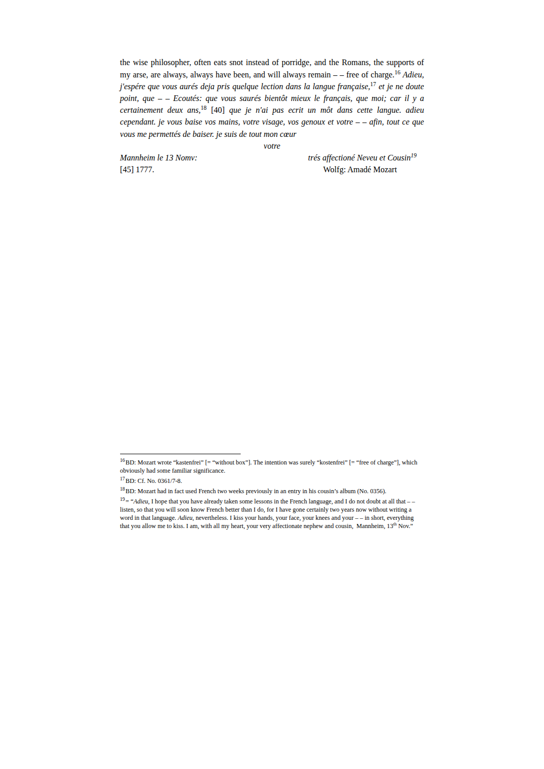the wise philosopher, often eats snot instead of porridge, and the Romans, the supports of my arse, are always, always have been, and will always remain – – free of charge.16 Adieu, j'espére que vous aurés deja pris quelque lection dans la langue française,17 et je ne doute point, que – – Ecoutés: que vous saurés bientôt mieux le français, que moi; car il y a certainement deux ans,18 [40] que je n'ai pas ecrit un môt dans cette langue. adieu cependant. je vous baise vos mains, votre visage, vos genoux et votre – – afin, tout ce que vous me permettés de baiser. je suis de tout mon cœur
votre
Mannheim le 13 Nomv: trés affectioné Neveu et Cousin19
[45] 1777. Wolfg: Amadé Mozart
16 BD: Mozart wrote “kastenfrei” [= “without box”]. The intention was surely “kostenfrei” [= “free of charge”], which obviously had some familiar significance.
17 BD: Cf. No. 0361/7-8.
18 BD: Mozart had in fact used French two weeks previously in an entry in his cousin’s album (No. 0356).
19= “Adieu, I hope that you have already taken some lessons in the French language, and I do not doubt at all that – – listen, so that you will soon know French better than I do, for I have gone certainly two years now without writing a word in that language. Adieu, nevertheless. I kiss your hands, your face, your knees and your – – in short, everything that you allow me to kiss. I am, with all my heart, your very affectionate nephew and cousin, Mannheim, 13th Nov.”